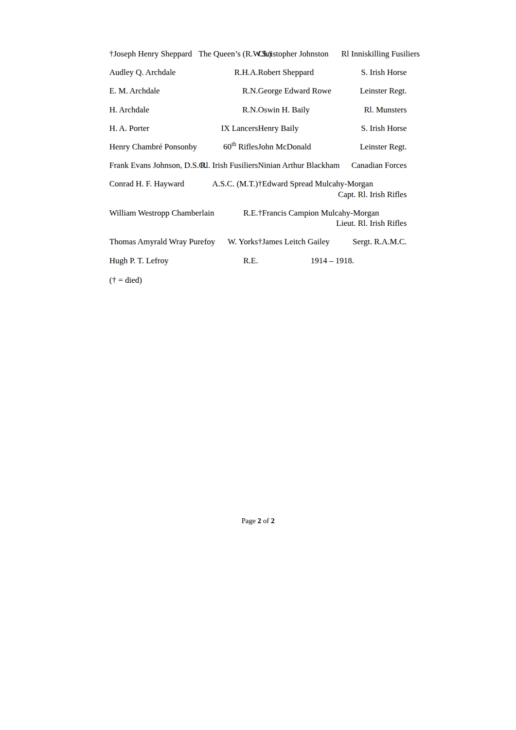| † Joseph Henry Sheppard | The Queen’s (R.W.S.) | Christopher Johnston | Rl Inniskilling Fusiliers |
| Audley Q. Archdale | R.H.A. | Robert Sheppard | S. Irish Horse |
| E. M. Archdale | R.N. | George Edward Rowe | Leinster Regt. |
| H. Archdale | R.N. | Oswin H. Baily | Rl. Munsters |
| H. A. Porter | IX Lancers | Henry Baily | S. Irish Horse |
| Henry Chambré Ponsonby | 60 th Rifles | John McDonald | Leinster Regt. |
| Frank Evans Johnson, D.S.O. | Rl. Irish Fusiliers | Ninian Arthur Blackham | Canadian Forces |
| Conrad H. F. Hayward | A.S.C. (M.T.) | † Edward Spread Mulcahy-Morgan Capt. Rl. Irish Rifles |
| William Westropp Chamberlain | R.E. | † Francis Campion Mulcahy-Morgan Lieut. Rl. Irish Rifles |
| Thomas Amyrald Wray Purefoy | W. Yorks | † James Leitch Gailey | Sergt. R.A.M.C. |
| Hugh P. T. Lefroy | R.E. | 1914 – 1918. |
(† = died)
Page 2 of 2